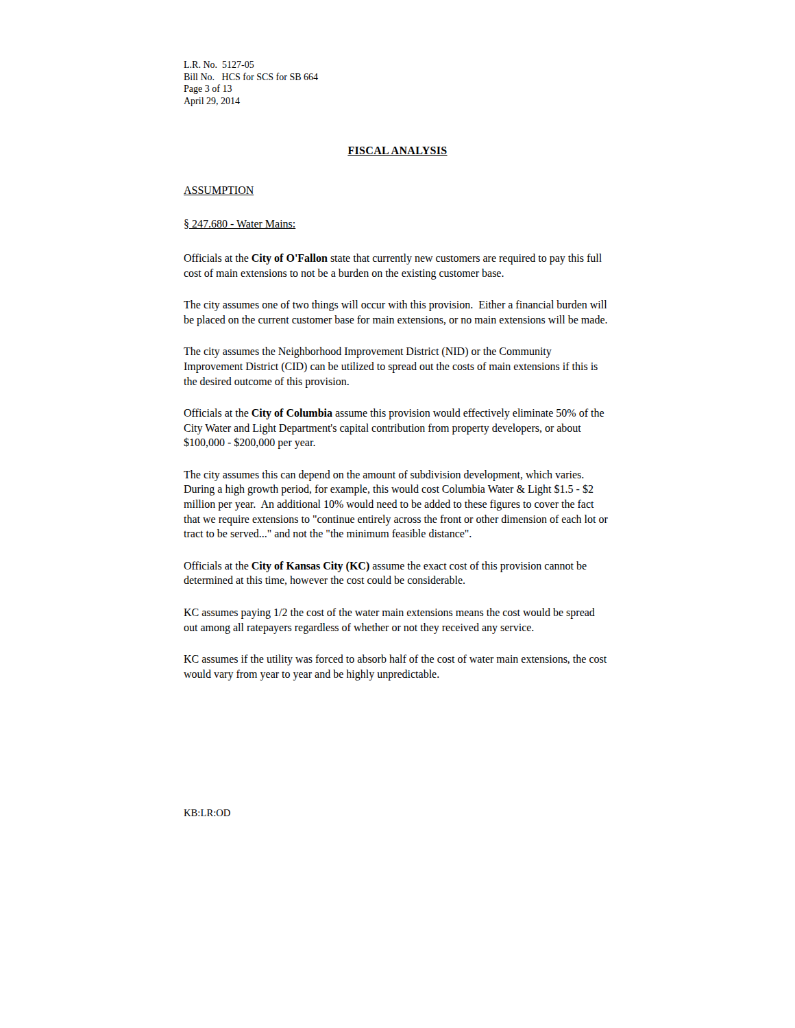L.R. No. 5127-05
Bill No. HCS for SCS for SB 664
Page 3 of 13
April 29, 2014
FISCAL ANALYSIS
ASSUMPTION
§ 247.680 - Water Mains:
Officials at the City of O'Fallon state that currently new customers are required to pay this full cost of main extensions to not be a burden on the existing customer base.
The city assumes one of two things will occur with this provision. Either a financial burden will be placed on the current customer base for main extensions, or no main extensions will be made.
The city assumes the Neighborhood Improvement District (NID) or the Community Improvement District (CID) can be utilized to spread out the costs of main extensions if this is the desired outcome of this provision.
Officials at the City of Columbia assume this provision would effectively eliminate 50% of the City Water and Light Department's capital contribution from property developers, or about $100,000 - $200,000 per year.
The city assumes this can depend on the amount of subdivision development, which varies. During a high growth period, for example, this would cost Columbia Water & Light $1.5 - $2 million per year. An additional 10% would need to be added to these figures to cover the fact that we require extensions to "continue entirely across the front or other dimension of each lot or tract to be served..." and not the "the minimum feasible distance".
Officials at the City of Kansas City (KC) assume the exact cost of this provision cannot be determined at this time, however the cost could be considerable.
KC assumes paying 1/2 the cost of the water main extensions means the cost would be spread out among all ratepayers regardless of whether or not they received any service.
KC assumes if the utility was forced to absorb half of the cost of water main extensions, the cost would vary from year to year and be highly unpredictable.
KB:LR:OD